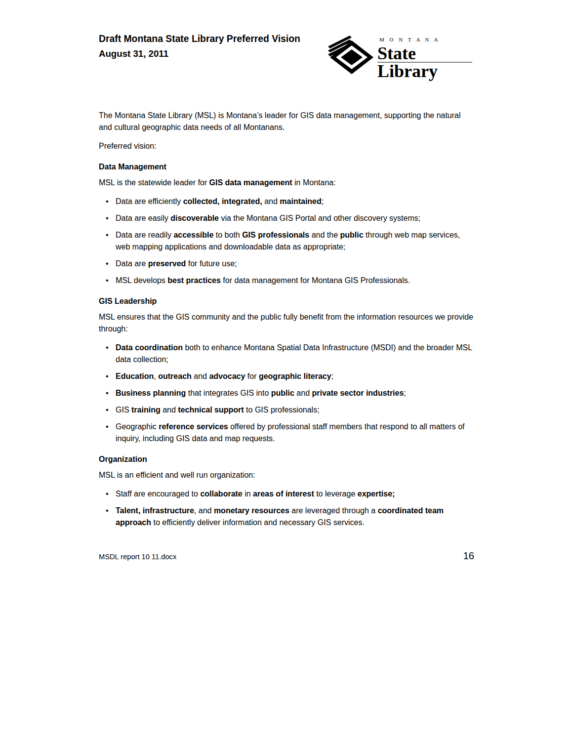Draft Montana State Library Preferred Vision
August 31, 2011
M O N T A N A State Library
The Montana State Library (MSL) is Montana’s leader for GIS data management, supporting the natural and cultural geographic data needs of all Montanans.
Preferred vision:
Data Management
MSL is the statewide leader for GIS data management in Montana:
Data are efficiently collected, integrated, and maintained;
Data are easily discoverable via the Montana GIS Portal and other discovery systems;
Data are readily accessible to both GIS professionals and the public through web map services, web mapping applications and downloadable data as appropriate;
Data are preserved for future use;
MSL develops best practices for data management for Montana GIS Professionals.
GIS Leadership
MSL ensures that the GIS community and the public fully benefit from the information resources we provide through:
Data coordination both to enhance Montana Spatial Data Infrastructure (MSDI) and the broader MSL data collection;
Education, outreach and advocacy for geographic literacy;
Business planning that integrates GIS into public and private sector industries;
GIS training and technical support to GIS professionals;
Geographic reference services offered by professional staff members that respond to all matters of inquiry, including GIS data and map requests.
Organization
MSL is an efficient and well run organization:
Staff are encouraged to collaborate in areas of interest to leverage expertise;
Talent, infrastructure, and monetary resources are leveraged through a coordinated team approach to efficiently deliver information and necessary GIS services.
MSDL report 10 11.docx 16